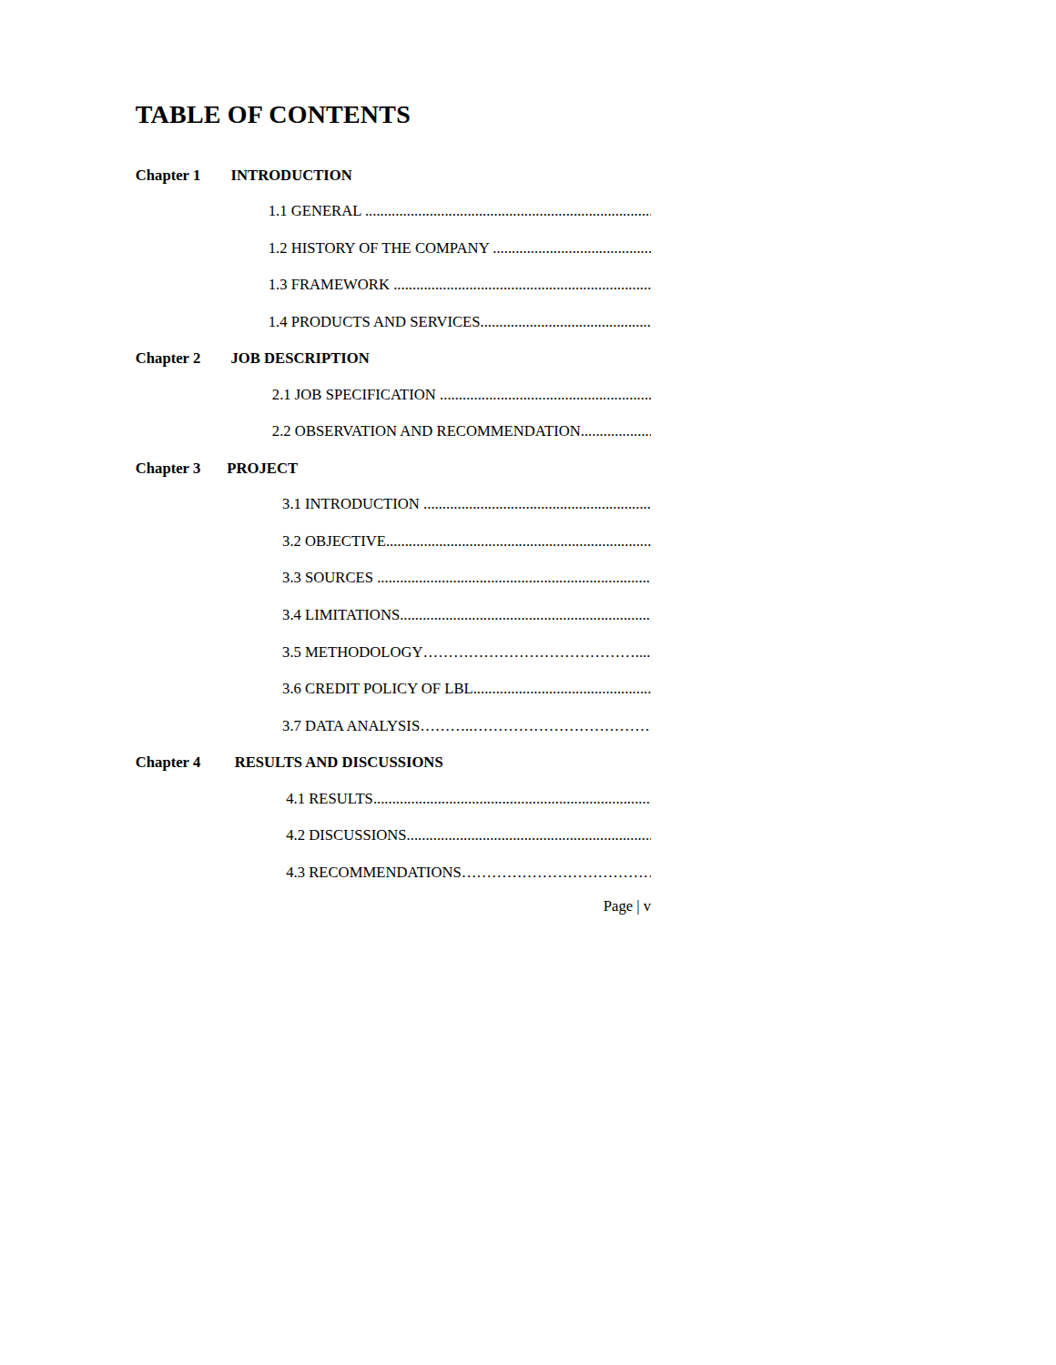TABLE OF CONTENTS
Chapter 1 INTRODUCTION
1.1 GENERAL ..................................................................................... 1
1.2 HISTORY OF THE COMPANY ................................................ 1-2
1.3 FRAMEWORK ............................................................................. 2
1.4 PRODUCTS AND SERVICES........................................................ 3
Chapter 2 JOB DESCRIPTION
2.1 JOB SPECIFICATION ................................................................... 4
2.2 OBSERVATION AND RECOMMENDATION............................ 5
Chapter 3 PROJECT
3.1 INTRODUCTION ........................................................................ 6
3.2 OBJECTIVE................................................................................ 6
3.3 SOURCES .................................................................................. 7
3.4 LIMITATIONS........................................................................... 7
3.5 METHODOLOGY…………………………………….............. 7
3.6 CREDIT POLICY OF LBL.......................................................... 9
3.7 DATA ANALYSIS………..…………………………………..14
Chapter 4 RESULTS AND DISCUSSIONS
4.1 RESULTS................................................................................ 19
4.2 DISCUSSIONS........................................................................ 19
4.3 RECOMMENDATIONS………………………………………20
Page | v